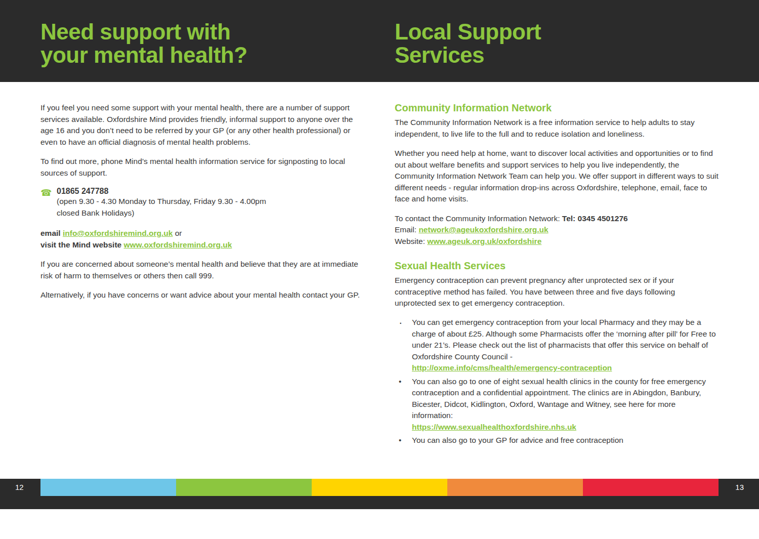Need support with
your mental health?
Local Support
Services
If you feel you need some support with your mental health, there are a number of support services available. Oxfordshire Mind provides friendly, informal support to anyone over the age 16 and you don’t need to be referred by your GP (or any other health professional) or even to have an official diagnosis of mental health problems.
To find out more, phone Mind’s mental health information service for signposting to local sources of support.
☎
01865 247788 (open 9.30 - 4.30 Monday to Thursday, Friday 9.30 - 4.00pm
closed Bank Holidays)
email info@oxfordshiremind.org.uk or
visit the Mind website www.oxfordshiremind.org.uk
If you are concerned about someone’s mental health and believe that they are at immediate risk of harm to themselves or others then call 999.
Alternatively, if you have concerns or want advice about your mental health contact your GP.
Community Information Network
The Community Information Network is a free information service to help adults to stay independent, to live life to the full and to reduce isolation and loneliness.
Whether you need help at home, want to discover local activities and opportunities or to find out about welfare benefits and support services to help you live independently, the Community Information Network Team can help you. We offer support in different ways to suit different needs - regular information drop-ins across Oxfordshire, telephone, email, face to face and home visits.
To contact the Community Information Network: Tel: 0345 4501276
Email: network@ageukoxfordshire.org.uk
Website: www.ageuk.org.uk/oxfordshire
Sexual Health Services
Emergency contraception can prevent pregnancy after unprotected sex or if your contraceptive method has failed. You have between three and five days following unprotected sex to get emergency contraception.
You can get emergency contraception from your local Pharmacy and they may be a charge of about £25. Although some Pharmacists offer the ‘morning after pill’ for Free to under 21’s. Please check out the list of pharmacists that offer this service on behalf of Oxfordshire County Council -
http://oxme.info/cms/health/emergency-contraception
You can also go to one of eight sexual health clinics in the county for free emergency contraception and a confidential appointment. The clinics are in Abingdon, Banbury, Bicester, Didcot, Kidlington, Oxford, Wantage and Witney, see here for more information:
https://www.sexualhealthoxfordshire.nhs.uk
You can also go to your GP for advice and free contraception
12
13